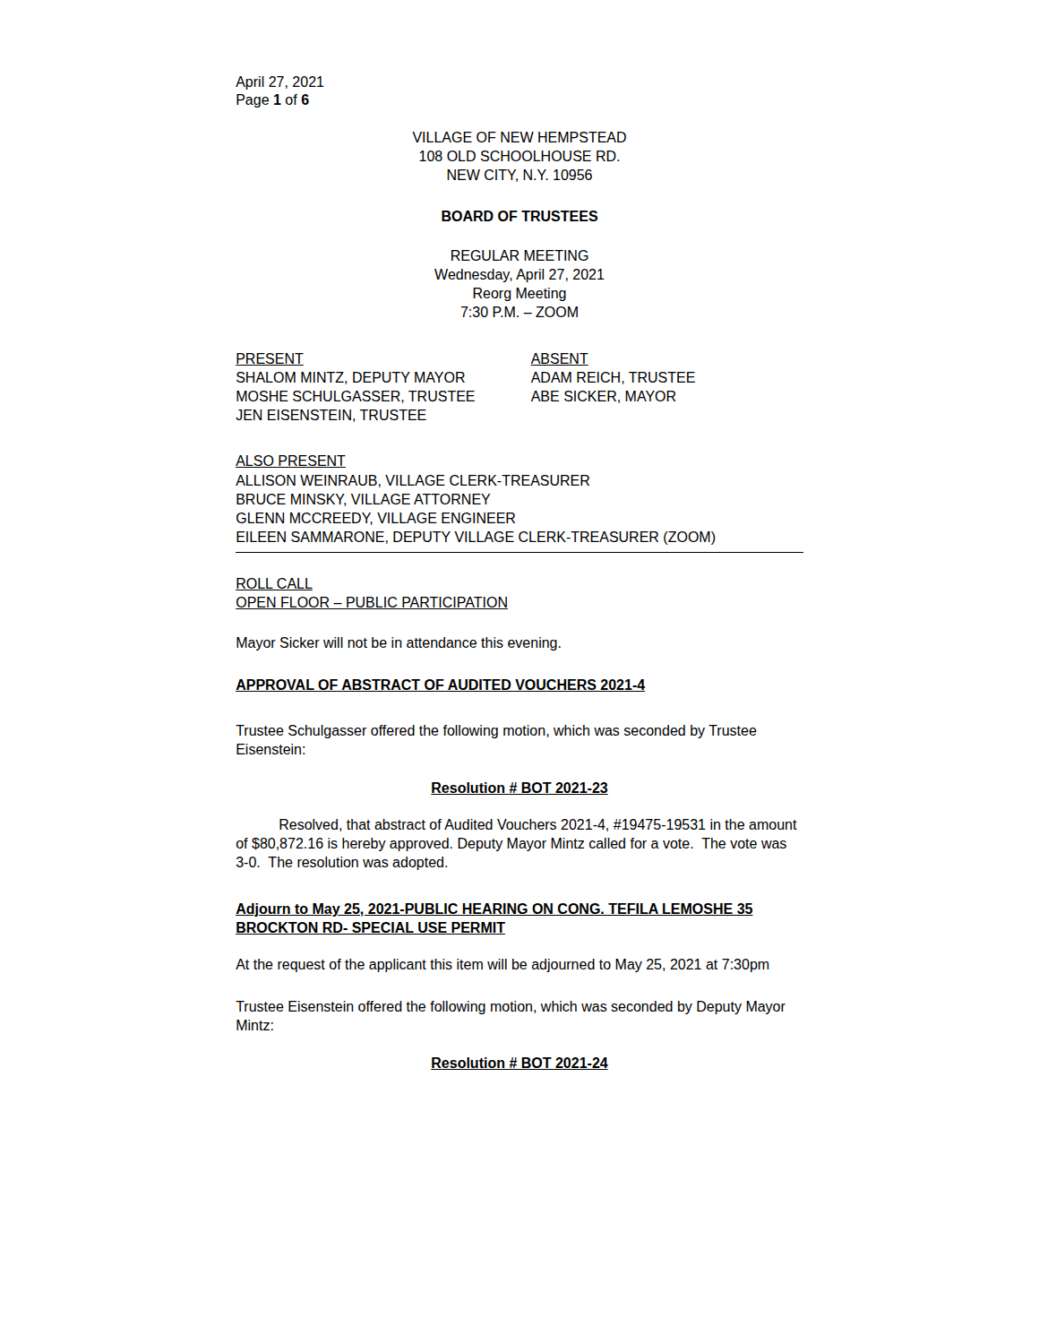April 27, 2021
Page 1 of 6
VILLAGE OF NEW HEMPSTEAD
108 OLD SCHOOLHOUSE RD.
NEW CITY, N.Y. 10956
BOARD OF TRUSTEES
REGULAR MEETING
Wednesday, April 27, 2021
Reorg Meeting
7:30 P.M. – ZOOM
| PRESENT | ABSENT |
| SHALOM MINTZ, DEPUTY MAYOR | ADAM REICH, TRUSTEE |
| MOSHE SCHULGASSER, TRUSTEE | ABE SICKER, MAYOR |
| JEN EISENSTEIN, TRUSTEE | |
ALSO PRESENT
ALLISON WEINRAUB, VILLAGE CLERK-TREASURER
BRUCE MINSKY, VILLAGE ATTORNEY
GLENN MCCREEDY, VILLAGE ENGINEER
EILEEN SAMMARONE, DEPUTY VILLAGE CLERK-TREASURER (ZOOM)
ROLL CALL
OPEN FLOOR – PUBLIC PARTICIPATION
Mayor Sicker will not be in attendance this evening.
APPROVAL OF ABSTRACT OF AUDITED VOUCHERS 2021-4
Trustee Schulgasser offered the following motion, which was seconded by Trustee Eisenstein:
Resolution # BOT 2021-23
Resolved, that abstract of Audited Vouchers 2021-4, #19475-19531 in the amount of $80,872.16 is hereby approved. Deputy Mayor Mintz called for a vote. The vote was 3-0. The resolution was adopted.
Adjourn to May 25, 2021-PUBLIC HEARING ON CONG. TEFILA LEMOSHE 35 BROCKTON RD- SPECIAL USE PERMIT
At the request of the applicant this item will be adjourned to May 25, 2021 at 7:30pm
Trustee Eisenstein offered the following motion, which was seconded by Deputy Mayor Mintz:
Resolution # BOT 2021-24